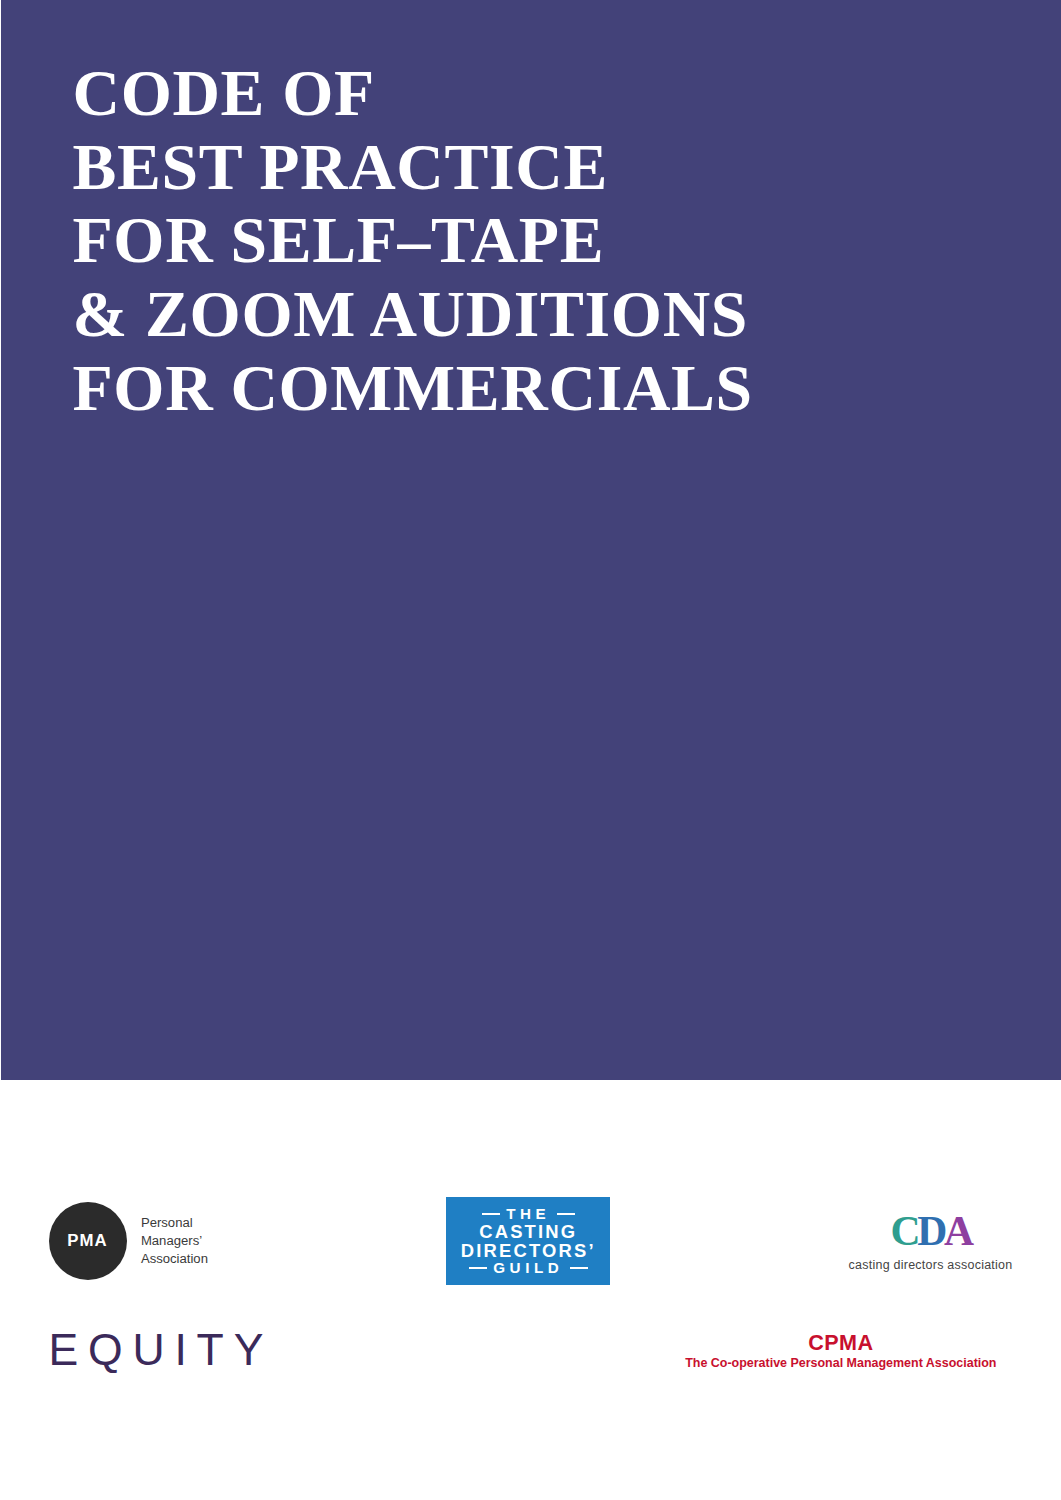Code of Best Practice for Self–Tape & Zoom Auditions for Commercials
PMA
Personal
Managers’
Association
THE CASTING DIRECTORS’ GUILD
CDA
casting directors association
EQUITY
CPMA
The Co-operative Personal Management Association